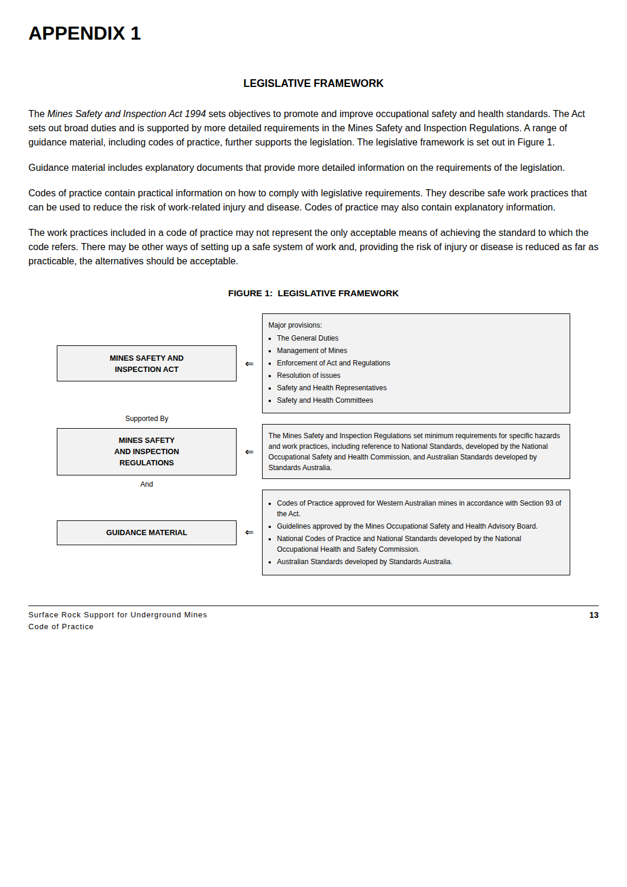APPENDIX 1
LEGISLATIVE FRAMEWORK
The Mines Safety and Inspection Act 1994 sets objectives to promote and improve occupational safety and health standards. The Act sets out broad duties and is supported by more detailed requirements in the Mines Safety and Inspection Regulations. A range of guidance material, including codes of practice, further supports the legislation. The legislative framework is set out in Figure 1.
Guidance material includes explanatory documents that provide more detailed information on the requirements of the legislation.
Codes of practice contain practical information on how to comply with legislative requirements. They describe safe work practices that can be used to reduce the risk of work-related injury and disease. Codes of practice may also contain explanatory information.
The work practices included in a code of practice may not represent the only acceptable means of achieving the standard to which the code refers. There may be other ways of setting up a safe system of work and, providing the risk of injury or disease is reduced as far as practicable, the alternatives should be acceptable.
FIGURE 1: LEGISLATIVE FRAMEWORK
| MINES SAFETY AND INSPECTION ACT | ⇐ | Major provisions: The General Duties Management of Mines Enforcement of Act and Regulations Resolution of issues Safety and Health Representatives Safety and Health Committees |
| Supported By | | |
| MINES SAFETY AND INSPECTION REGULATIONS | ⇐ | The Mines Safety and Inspection Regulations set minimum requirements for specific hazards and work practices, including reference to National Standards, developed by the National Occupational Safety and Health Commission, and Australian Standards developed by Standards Australia. |
| And | | |
| GUIDANCE MATERIAL | ⇐ | Codes of Practice approved for Western Australian mines in accordance with Section 93 of the Act. Guidelines approved by the Mines Occupational Safety and Health Advisory Board. National Codes of Practice and National Standards developed by the National Occupational Health and Safety Commission. Australian Standards developed by Standards Australia. |
Surface Rock Support for Underground Mines
Code of Practice 13